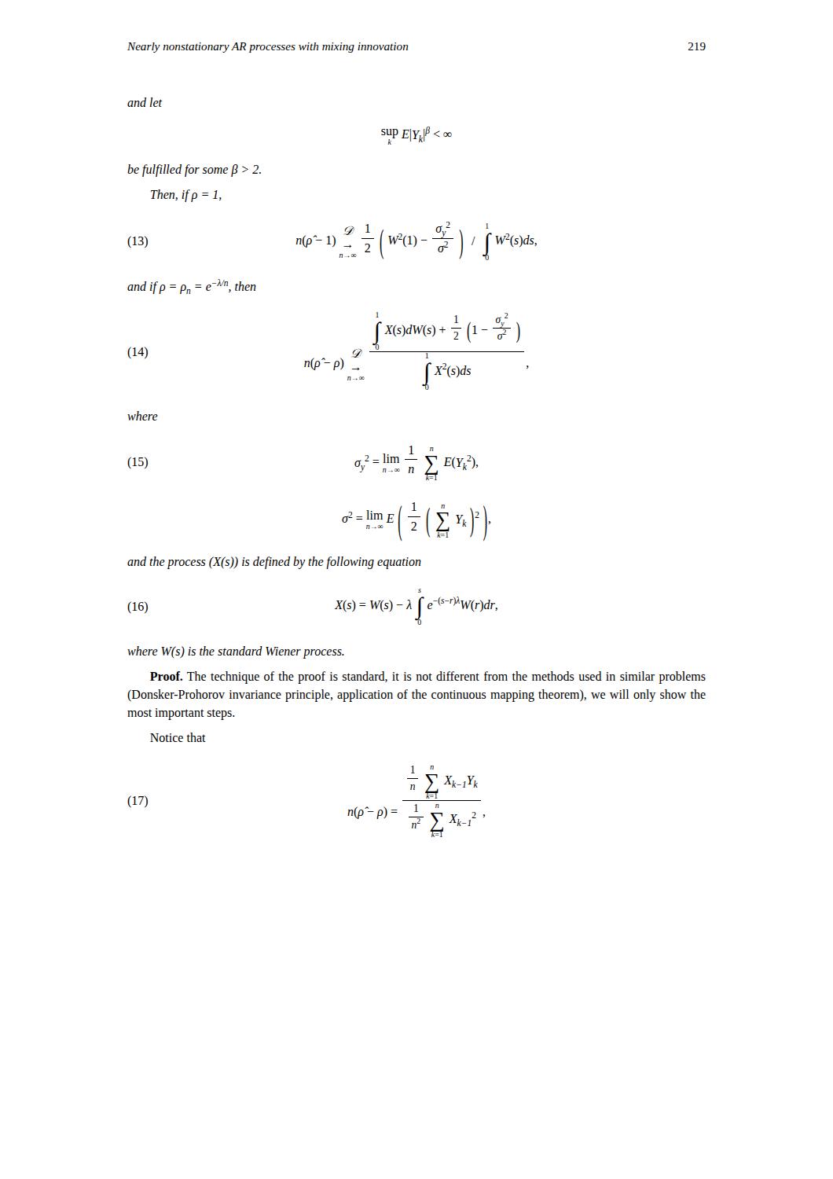Nearly nonstationary AR processes with mixing innovation 219
and let
sup k E|Yk|β < ∞
be fulfilled for some β > 2.
Then, if ρ = 1,
(13) n(ρ̂ − 1) 𝒟
→n→∞ 12 ( W2(1) − σy2 σ2 ) / 1∫0 W2(s)ds,
and if ρ = ρn = e−λ/n, then
(14) n(ρ̂ − ρ) 𝒟
→n→∞ 1∫0 X(s)dW(s) + 12 (1 − σy2 σ2 ) 1∫0 X2(s)ds ,
where
(15) σy2 = lim n→∞ 1 n n∑k=1 E(Yk2),
σ2 = lim n→∞ E ( 12 ( n∑k=1 Yk )2 ),
and the process (X(s)) is defined by the following equation
(16) X(s) = W(s) − λ s∫0 e−(s−r)λW(r)dr,
where W(s) is the standard Wiener process.
Proof. The technique of the proof is standard, it is not different from the methods used in similar problems (Donsker-Prohorov invariance principle, application of the continuous mapping theorem), we will only show the most important steps.
Notice that
(17) n(ρ̂ − ρ) = 1 n n∑k=1 Xk−1 Yk 1 n2 n∑k=1 Xk−12 ,